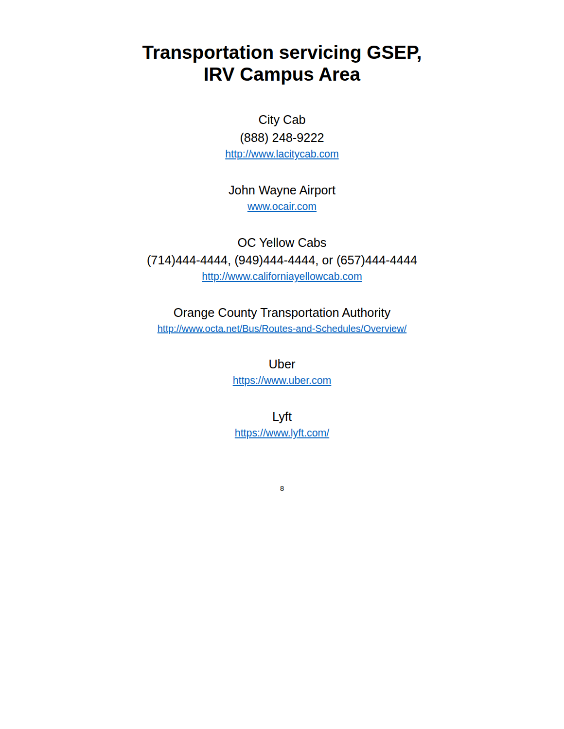Transportation servicing GSEP, IRV Campus Area
City Cab (888) 248-9222 http://www.lacitycab.com
John Wayne Airport www.ocair.com
OC Yellow Cabs (714)444-4444, (949)444-4444, or (657)444-4444 http://www.californiayellowcab.com
Orange County Transportation Authority http://www.octa.net/Bus/Routes-and-Schedules/Overview/
Uber https://www.uber.com
Lyft https://www.lyft.com/
8